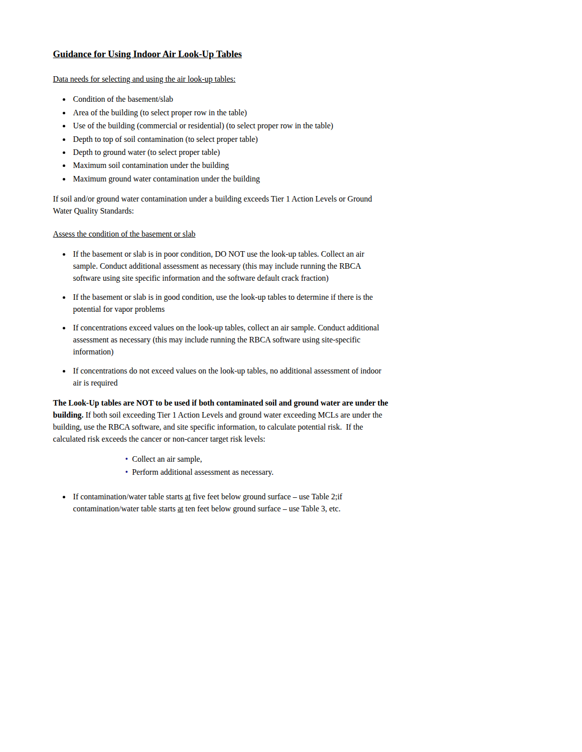Guidance for Using Indoor Air Look-Up Tables
Data needs for selecting and using the air look-up tables:
Condition of the basement/slab
Area of the building (to select proper row in the table)
Use of the building (commercial or residential) (to select proper row in the table)
Depth to top of soil contamination (to select proper table)
Depth to ground water (to select proper table)
Maximum soil contamination under the building
Maximum ground water contamination under the building
If soil and/or ground water contamination under a building exceeds Tier 1 Action Levels or Ground Water Quality Standards:
Assess the condition of the basement or slab
If the basement or slab is in poor condition, DO NOT use the look-up tables. Collect an air sample. Conduct additional assessment as necessary (this may include running the RBCA software using site specific information and the software default crack fraction)
If the basement or slab is in good condition, use the look-up tables to determine if there is the potential for vapor problems
If concentrations exceed values on the look-up tables, collect an air sample. Conduct additional assessment as necessary (this may include running the RBCA software using site-specific information)
If concentrations do not exceed values on the look-up tables, no additional assessment of indoor air is required
The Look-Up tables are NOT to be used if both contaminated soil and ground water are under the building. If both soil exceeding Tier 1 Action Levels and ground water exceeding MCLs are under the building, use the RBCA software, and site specific information, to calculate potential risk. If the calculated risk exceeds the cancer or non-cancer target risk levels:
Collect an air sample,
Perform additional assessment as necessary.
If contamination/water table starts at five feet below ground surface – use Table 2;if contamination/water table starts at ten feet below ground surface – use Table 3, etc.